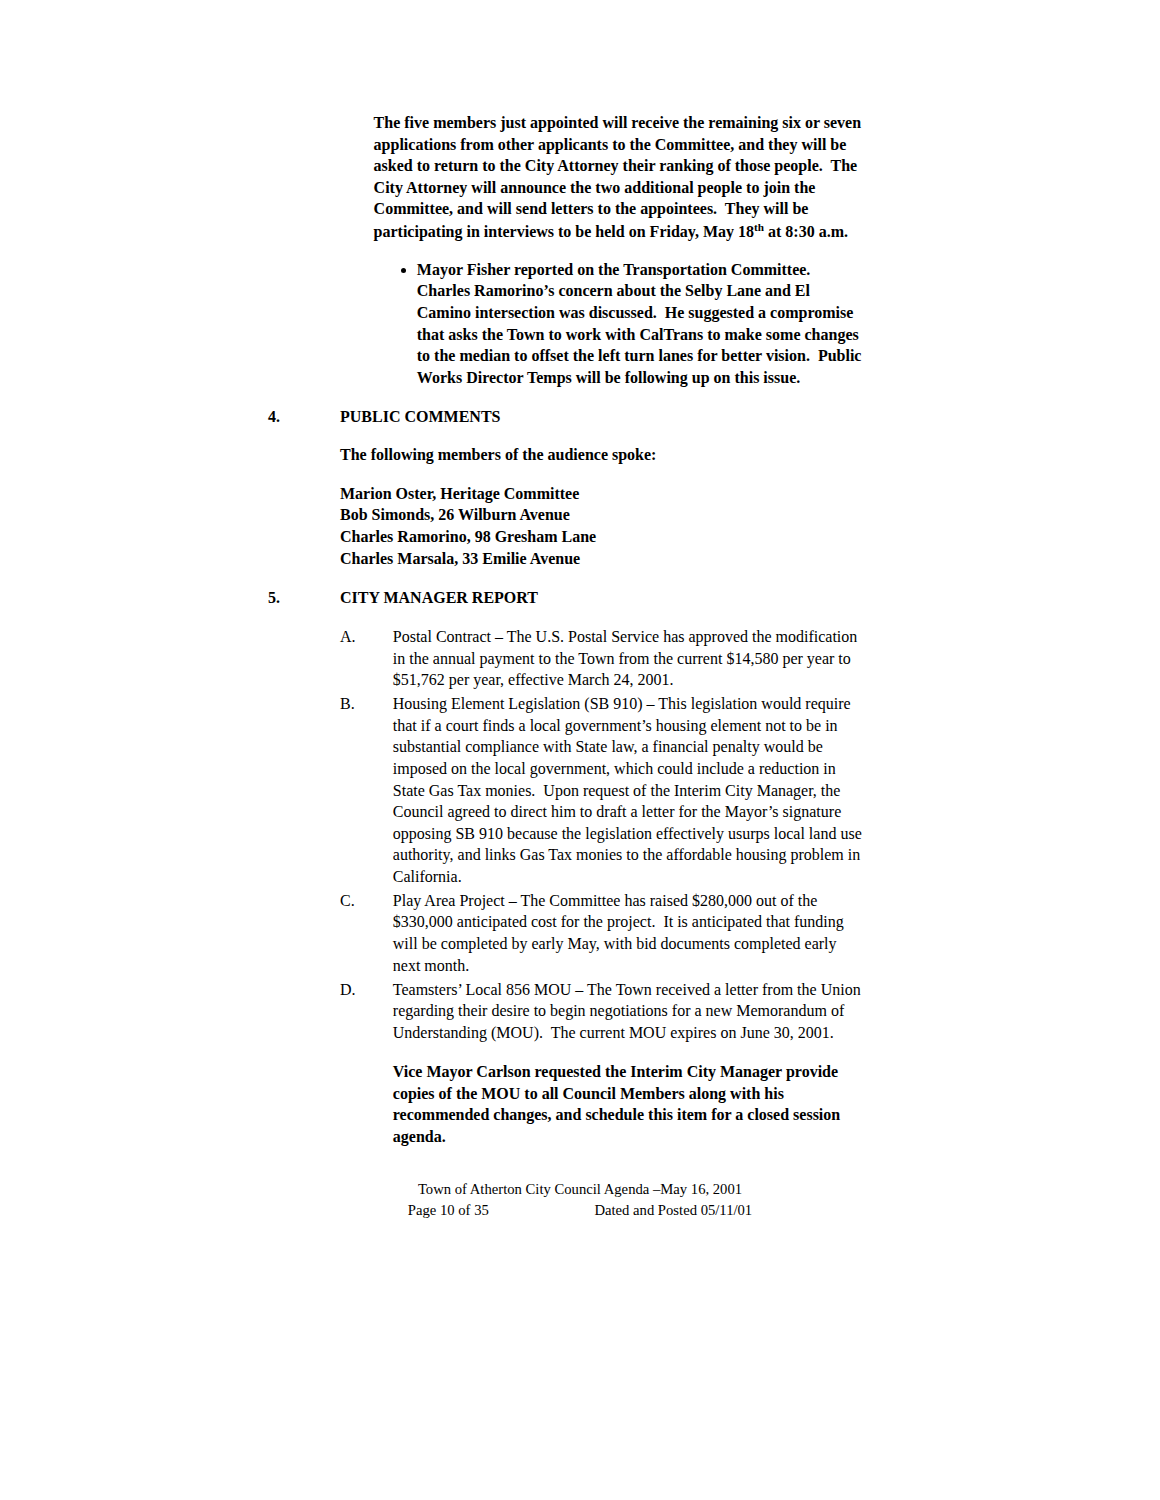The five members just appointed will receive the remaining six or seven applications from other applicants to the Committee, and they will be asked to return to the City Attorney their ranking of those people. The City Attorney will announce the two additional people to join the Committee, and will send letters to the appointees. They will be participating in interviews to be held on Friday, May 18th at 8:30 a.m.
Mayor Fisher reported on the Transportation Committee. Charles Ramorino’s concern about the Selby Lane and El Camino intersection was discussed. He suggested a compromise that asks the Town to work with CalTrans to make some changes to the median to offset the left turn lanes for better vision. Public Works Director Temps will be following up on this issue.
4.
PUBLIC COMMENTS
The following members of the audience spoke:
Marion Oster, Heritage Committee
Bob Simonds, 26 Wilburn Avenue
Charles Ramorino, 98 Gresham Lane
Charles Marsala, 33 Emilie Avenue
5.
CITY MANAGER REPORT
A.
Postal Contract – The U.S. Postal Service has approved the modification in the annual payment to the Town from the current $14,580 per year to $51,762 per year, effective March 24, 2001.
B.
Housing Element Legislation (SB 910) – This legislation would require that if a court finds a local government’s housing element not to be in substantial compliance with State law, a financial penalty would be imposed on the local government, which could include a reduction in State Gas Tax monies. Upon request of the Interim City Manager, the Council agreed to direct him to draft a letter for the Mayor’s signature opposing SB 910 because the legislation effectively usurps local land use authority, and links Gas Tax monies to the affordable housing problem in California.
C.
Play Area Project – The Committee has raised $280,000 out of the $330,000 anticipated cost for the project. It is anticipated that funding will be completed by early May, with bid documents completed early next month.
D.
Teamsters’ Local 856 MOU – The Town received a letter from the Union regarding their desire to begin negotiations for a new Memorandum of Understanding (MOU). The current MOU expires on June 30, 2001.
Vice Mayor Carlson requested the Interim City Manager provide copies of the MOU to all Council Members along with his recommended changes, and schedule this item for a closed session agenda.
Town of Atherton City Council Agenda –May 16, 2001
Page 10 of 35 Dated and Posted 05/11/01